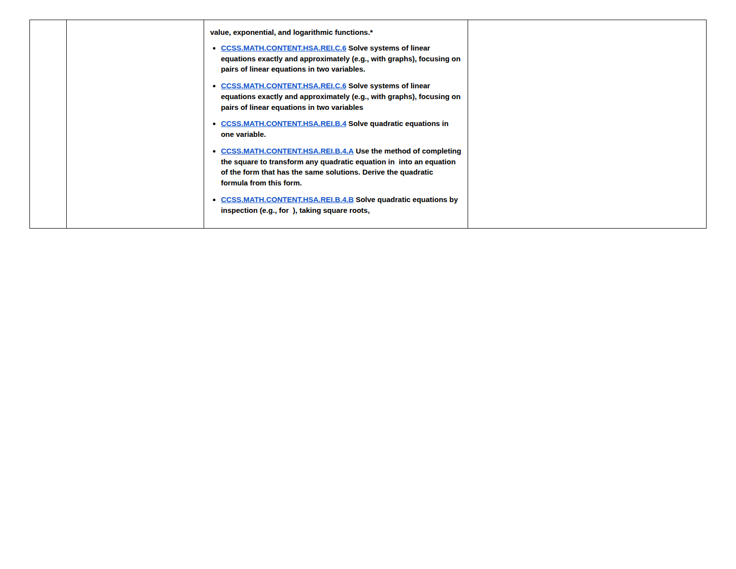| | | value, exponential, and logarithmic functions.* CCSS.MATH.CONTENT.HSA.REI.C.6 Solve systems of linear equations exactly and approximately (e.g., with graphs), focusing on pairs of linear equations in two variables. CCSS.MATH.CONTENT.HSA.REI.C.6 Solve systems of linear equations exactly and approximately (e.g., with graphs), focusing on pairs of linear equations in two variables CCSS.MATH.CONTENT.HSA.REI.B.4 Solve quadratic equations in one variable. CCSS.MATH.CONTENT.HSA.REI.B.4.A Use the method of completing the square to transform any quadratic equation in into an equation of the form that has the same solutions. Derive the quadratic formula from this form. CCSS.MATH.CONTENT.HSA.REI.B.4.B Solve quadratic equations by inspection (e.g., for ), taking square roots, | |